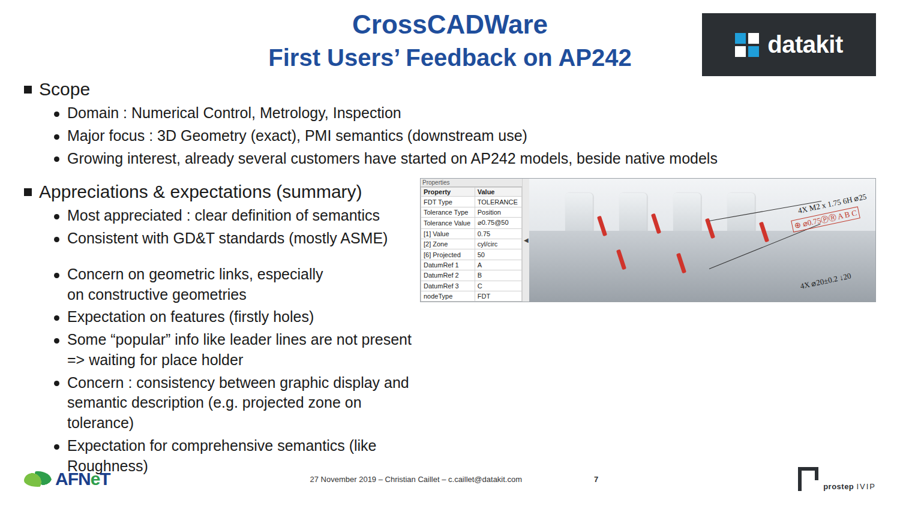datakit
CrossCADWare
First Users’ Feedback on AP242
Scope
Domain : Numerical Control, Metrology, Inspection
Major focus : 3D Geometry (exact), PMI semantics (downstream use)
Growing interest, already several customers have started on AP242 models, beside native models
Appreciations & expectations (summary)
Most appreciated : clear definition of semantics
Consistent with GD&T standards (mostly ASME)
Concern on geometric links, especially
on constructive geometries
Expectation on features (firstly holes)
Some “popular” info like leader lines are not present => waiting for place holder
Concern : consistency between graphic display and semantic description (e.g. projected zone on tolerance)
Expectation for comprehensive semantics (like Roughness)
Properties
| Property | Value |
| --- | --- |
| FDT Type | TOLERANCE |
| Tolerance Type | Position |
| Tolerance Value | ⌀0.75@50 |
| [1] Value | 0.75 |
| [2] Zone | cyl/circ |
| [6] Projected | 50 |
| DatumRef 1 | A |
| DatumRef 2 | B |
| DatumRef 3 | C |
| nodeType | FDT |
◀
4X M2 x 1.75 6H ⌀25 ⊕ ⌀0.75ⓅⓇ A B C 4X ⌀20±0.2 ↓20
AFNe T
27 November 2019 – Christian Caillet – c.caillet@datakit.com 7
prostep IVIP